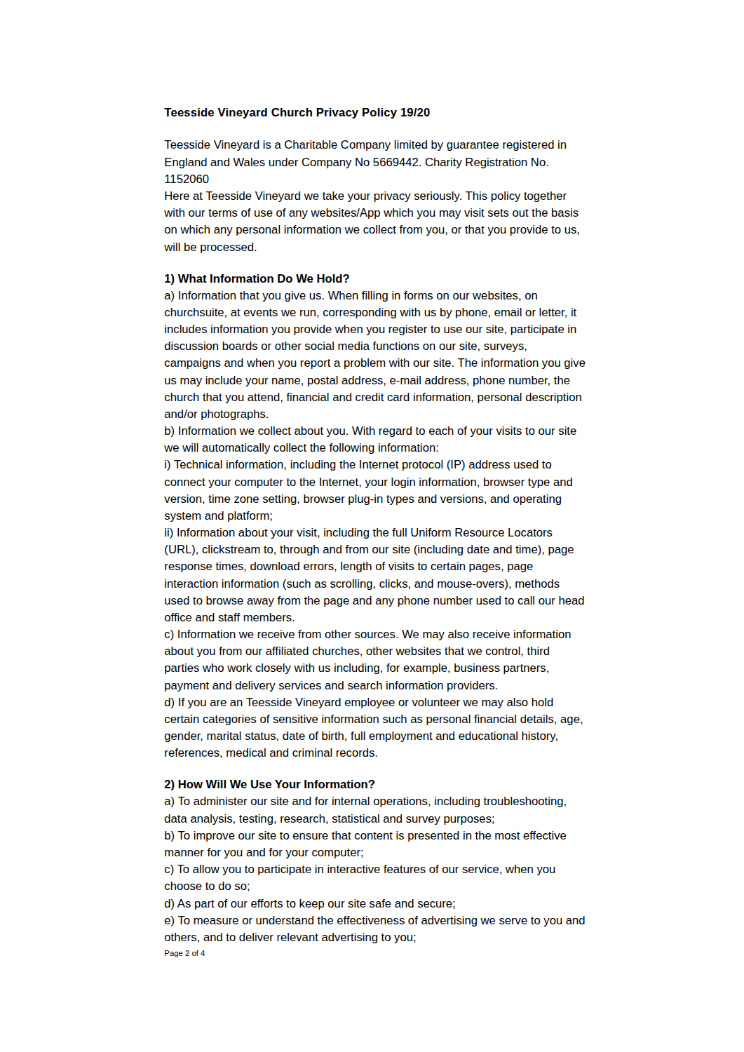Teesside Vineyard Church Privacy Policy 19/20
Teesside Vineyard is a Charitable Company limited by guarantee registered in England and Wales under Company No 5669442. Charity Registration No. 1152060
Here at Teesside Vineyard we take your privacy seriously. This policy together with our terms of use of any websites/App which you may visit sets out the basis on which any personal information we collect from you, or that you provide to us, will be processed.
1) What Information Do We Hold?
a) Information that you give us. When filling in forms on our websites, on churchsuite, at events we run, corresponding with us by phone, email or letter, it includes information you provide when you register to use our site, participate in discussion boards or other social media functions on our site, surveys, campaigns and when you report a problem with our site. The information you give us may include your name, postal address, e-mail address, phone number, the church that you attend, financial and credit card information, personal description and/or photographs.
b) Information we collect about you. With regard to each of your visits to our site we will automatically collect the following information:
i) Technical information, including the Internet protocol (IP) address used to connect your computer to the Internet, your login information, browser type and version, time zone setting, browser plug-in types and versions, and operating system and platform;
ii) Information about your visit, including the full Uniform Resource Locators (URL), clickstream to, through and from our site (including date and time), page response times, download errors, length of visits to certain pages, page interaction information (such as scrolling, clicks, and mouse-overs), methods used to browse away from the page and any phone number used to call our head office and staff members.
c) Information we receive from other sources. We may also receive information about you from our affiliated churches, other websites that we control, third parties who work closely with us including, for example, business partners, payment and delivery services and search information providers.
d) If you are an Teesside Vineyard employee or volunteer we may also hold certain categories of sensitive information such as personal financial details, age, gender, marital status, date of birth, full employment and educational history, references, medical and criminal records.
2) How Will We Use Your Information?
a) To administer our site and for internal operations, including troubleshooting, data analysis, testing, research, statistical and survey purposes;
b) To improve our site to ensure that content is presented in the most effective manner for you and for your computer;
c) To allow you to participate in interactive features of our service, when you choose to do so;
d) As part of our efforts to keep our site safe and secure;
e) To measure or understand the effectiveness of advertising we serve to you and others, and to deliver relevant advertising to you;
Page 2 of 4